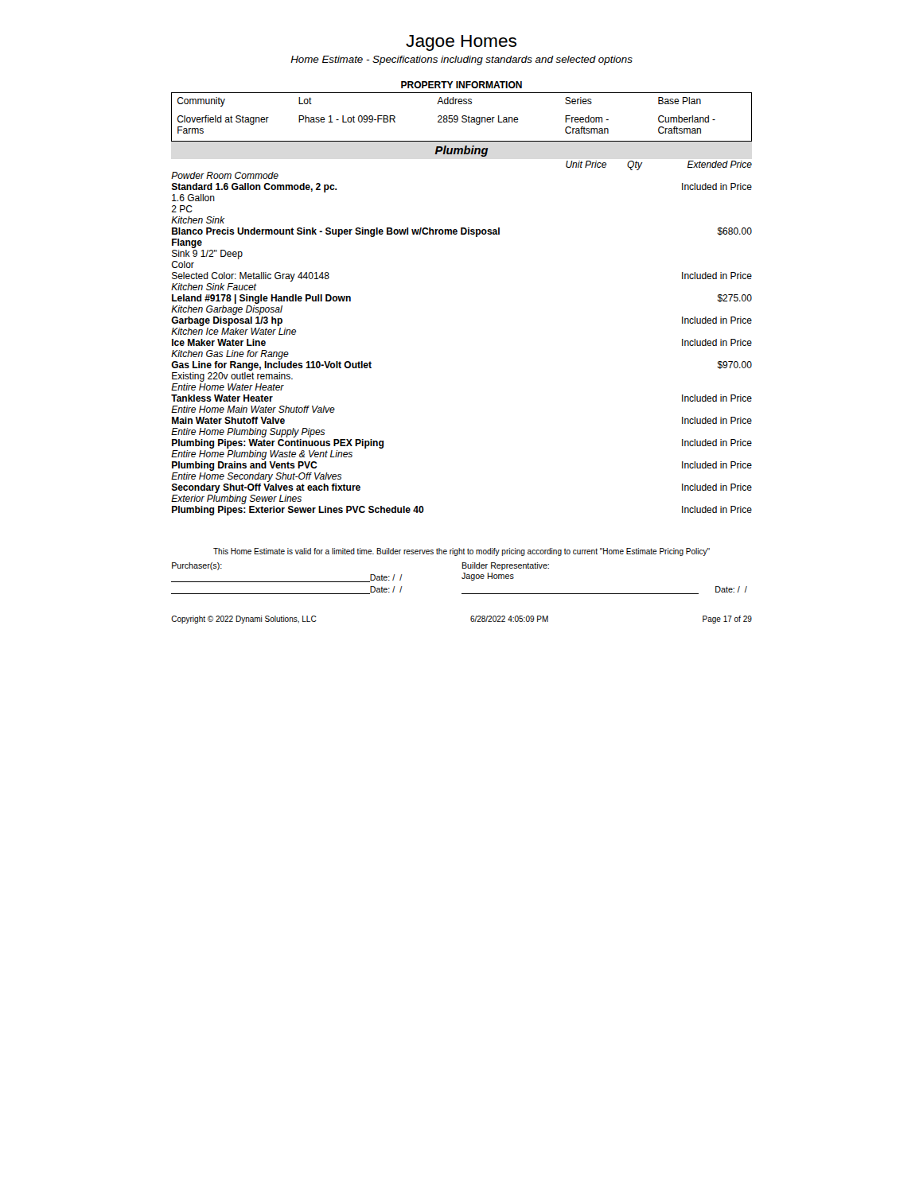Jagoe Homes
Home Estimate - Specifications including standards and selected options
PROPERTY INFORMATION
| Community | Lot | Address | Series | Base Plan |
| Cloverfield at Stagner Farms | Phase 1 - Lot 099-FBR | 2859 Stagner Lane | Freedom - Craftsman | Cumberland - Craftsman |
Plumbing
| | Unit Price | Qty | Extended Price |
| Powder Room Commode | | | |
| Standard 1.6 Gallon Commode, 2 pc. | | | Included in Price |
| 1.6 Gallon | | | |
| 2 PC | | | |
| Kitchen Sink | | | |
| Blanco Precis Undermount Sink - Super Single Bowl w/Chrome Disposal Flange | | | $680.00 |
| Sink 9 1/2" Deep | | | |
| Color | | | |
| Selected Color: Metallic Gray 440148 | | | Included in Price |
| Kitchen Sink Faucet | | | |
| Leland #9178 / Single Handle Pull Down | | | $275.00 |
| Kitchen Garbage Disposal | | | |
| Garbage Disposal 1/3 hp | | | Included in Price |
| Kitchen Ice Maker Water Line | | | |
| Ice Maker Water Line | | | Included in Price |
| Kitchen Gas Line for Range | | | |
| Gas Line for Range, Includes 110-Volt Outlet | | | $970.00 |
| Existing 220v outlet remains. | | | |
| Entire Home Water Heater | | | |
| Tankless Water Heater | | | Included in Price |
| Entire Home Main Water Shutoff Valve | | | |
| Main Water Shutoff Valve | | | Included in Price |
| Entire Home Plumbing Supply Pipes | | | |
| Plumbing Pipes: Water Continuous PEX Piping | | | Included in Price |
| Entire Home Plumbing Waste & Vent Lines | | | |
| Plumbing Drains and Vents PVC | | | Included in Price |
| Entire Home Secondary Shut-Off Valves | | | |
| Secondary Shut-Off Valves at each fixture | | | Included in Price |
| Exterior Plumbing Sewer Lines | | | |
| Plumbing Pipes: Exterior Sewer Lines PVC Schedule 40 | | | Included in Price |
This Home Estimate is valid for a limited time. Builder reserves the right to modify pricing according to current "Home Estimate Pricing Policy"
| Purchaser(s): | Builder Representative: |
| / / Date: / / / | / Jagoe Homes / |
| / / Date: / / / | / / Date: / / / |
Copyright © 2022 Dynami Solutions, LLC
6/28/2022 4:05:09 PM
Page 17 of 29